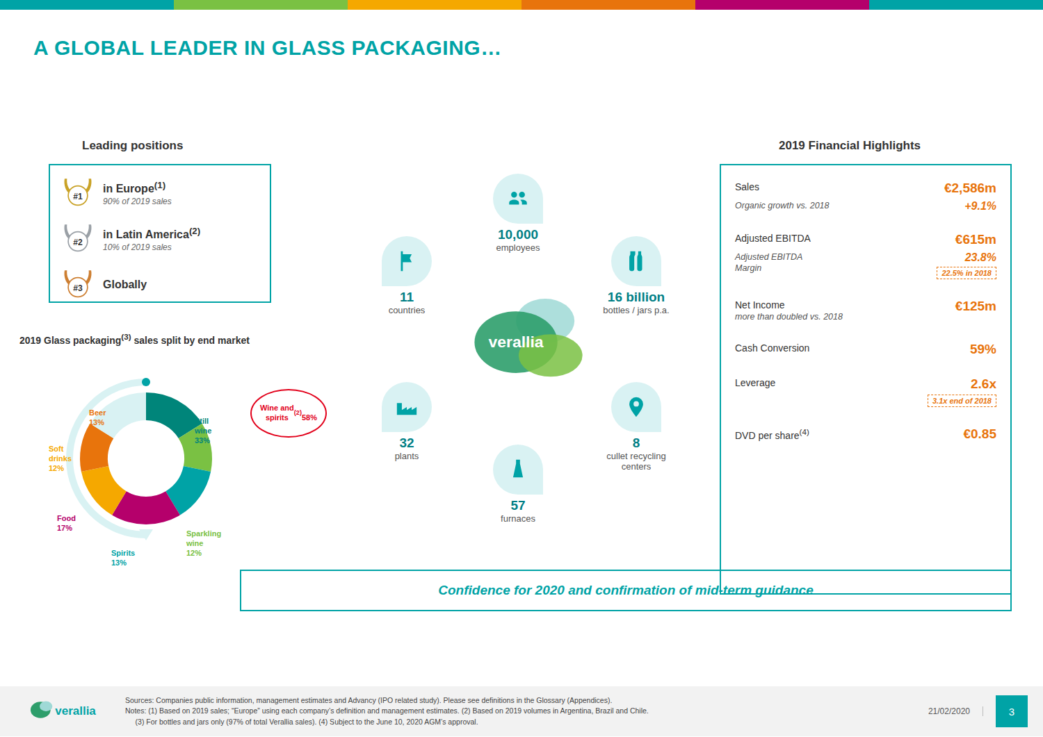A GLOBAL LEADER IN GLASS PACKAGING…
Leading positions
2019 Financial Highlights
#1
in Europe(1) 90% of 2019 sales
#2
in Latin America(2) 10% of 2019 sales
#3
Globally
2019 Glass packaging(3) sales split by end market
Beer 13% Soft drinks 12% Food 17% Spirits 13% Sparkling wine 12% Still wine 33%
Wine and
spirits(2)
58%
10,000 employees
11 countries
16 billion bottles / jars p.a.
32 plants
57 furnaces
8 cullet recycling
centers
verallia
Sales
€2,586m
Organic growth vs. 2018
+9.1%
Adjusted EBITDA
€615m
Adjusted EBITDA
Margin
23.8%
22.5% in 2018
Net Income
more than doubled vs. 2018
€125m
Cash Conversion
59%
Leverage
2.6x
3.1x end of 2018
DVD per share(4)
€0.85
Confidence for 2020 and confirmation of mid-term guidance
verallia
Sources: Companies public information, management estimates and Advancy (IPO related study). Please see definitions in the Glossary (Appendices).
Notes: (1) Based on 2019 sales; “Europe” using each company’s definition and management estimates. (2) Based on 2019 volumes in Argentina, Brazil and Chile.
(3) For bottles and jars only (97% of total Verallia sales). (4) Subject to the June 10, 2020 AGM’s approval.
21/02/2020
3